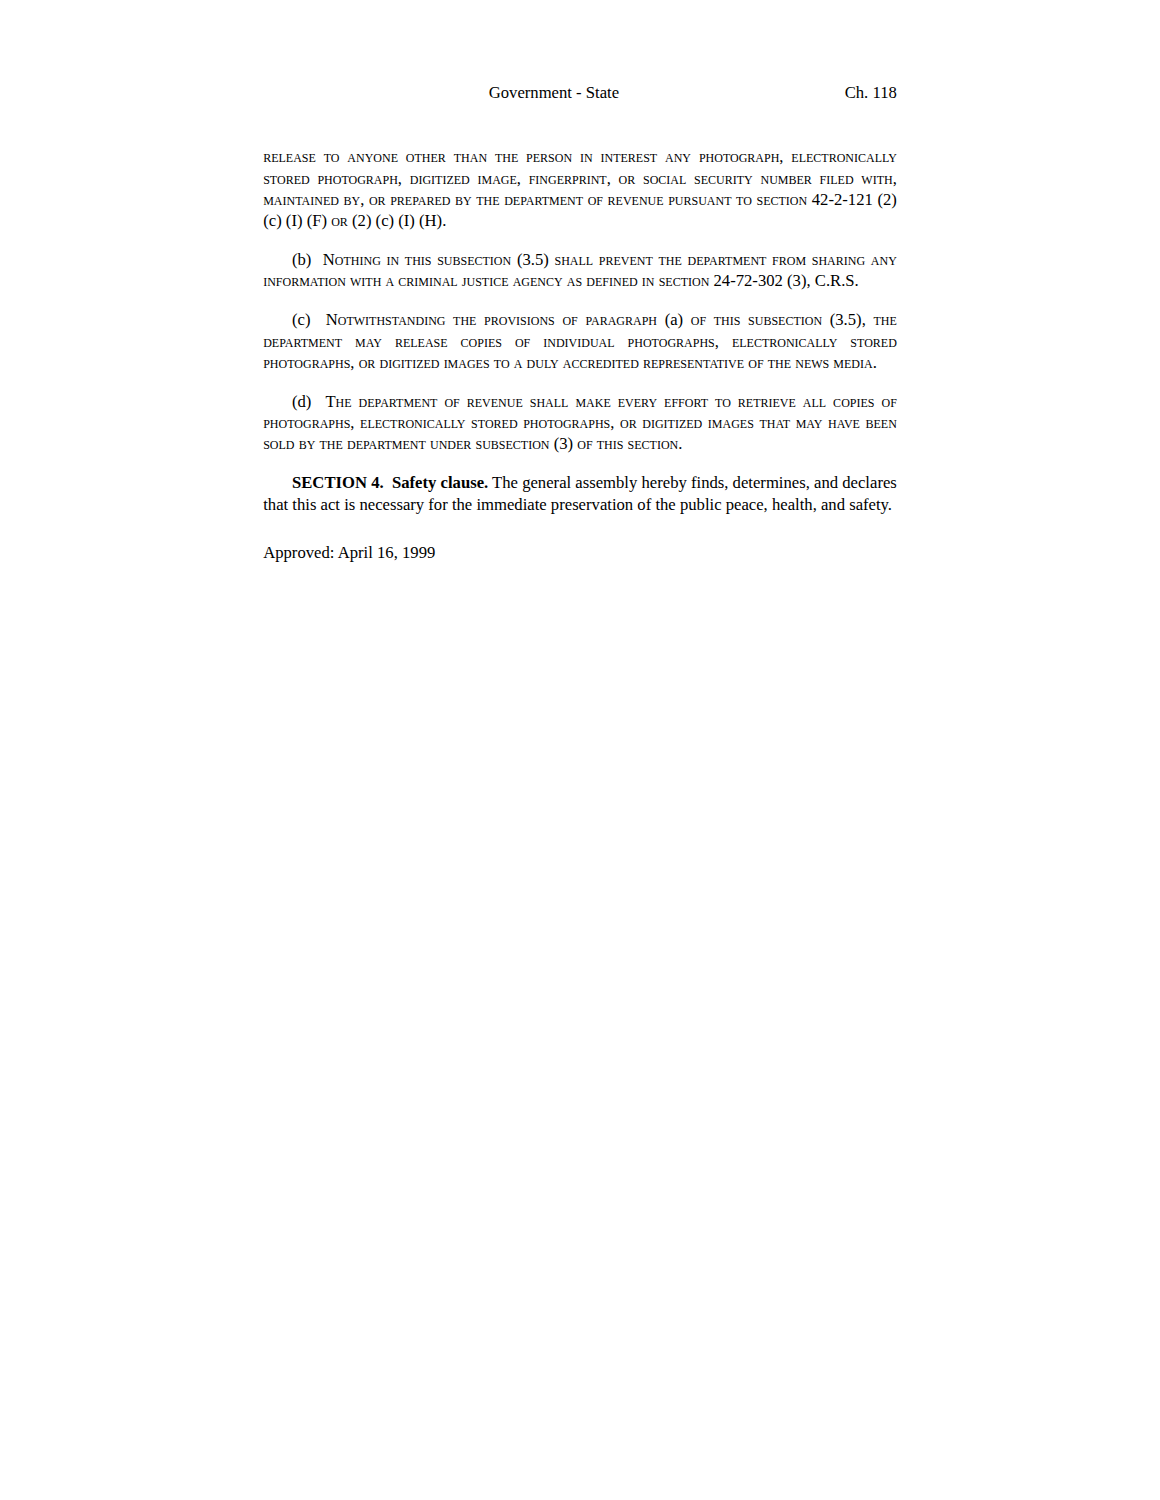Government - State
Ch. 118
release to anyone other than the person in interest any photograph, electronically stored photograph, digitized image, fingerprint, or social security number filed with, maintained by, or prepared by the department of revenue pursuant to section 42-2-121 (2) (c) (I) (F) or (2) (c) (I) (H).
(b) Nothing in this subsection (3.5) shall prevent the department from sharing any information with a criminal justice agency as defined in section 24-72-302 (3), C.R.S.
(c) Notwithstanding the provisions of paragraph (a) of this subsection (3.5), the department may release copies of individual photographs, electronically stored photographs, or digitized images to a duly accredited representative of the news media.
(d) The department of revenue shall make every effort to retrieve all copies of photographs, electronically stored photographs, or digitized images that may have been sold by the department under subsection (3) of this section.
SECTION 4. Safety clause. The general assembly hereby finds, determines, and declares that this act is necessary for the immediate preservation of the public peace, health, and safety.
Approved: April 16, 1999